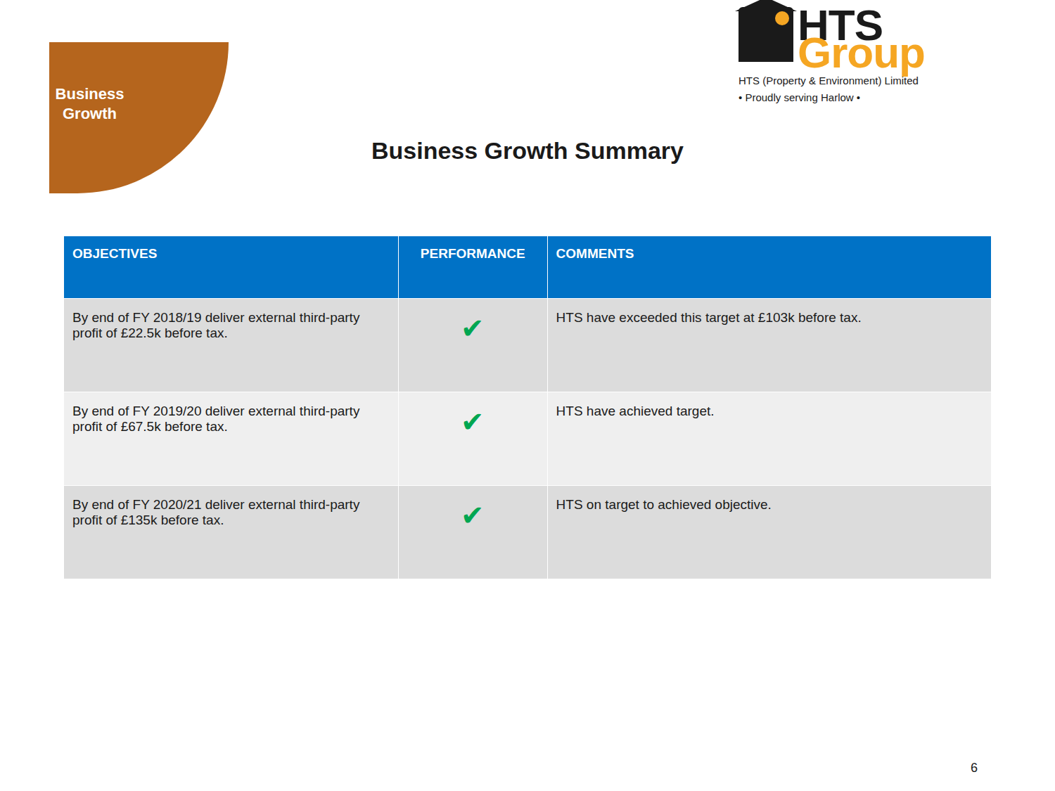HTS
Group
HTS (Property & Environment) Limited
• Proudly serving Harlow •
Business
Growth
Business Growth Summary
| OBJECTIVES | PERFORMANCE | COMMENTS |
| --- | --- | --- |
| By end of FY 2018/19 deliver external third-party profit of £22.5k before tax. | ✔ | HTS have exceeded this target at £103k before tax. |
| By end of FY 2019/20 deliver external third-party profit of £67.5k before tax. | ✔ | HTS have achieved target. |
| By end of FY 2020/21 deliver external third-party profit of £135k before tax. | ✔ | HTS on target to achieved objective. |
6